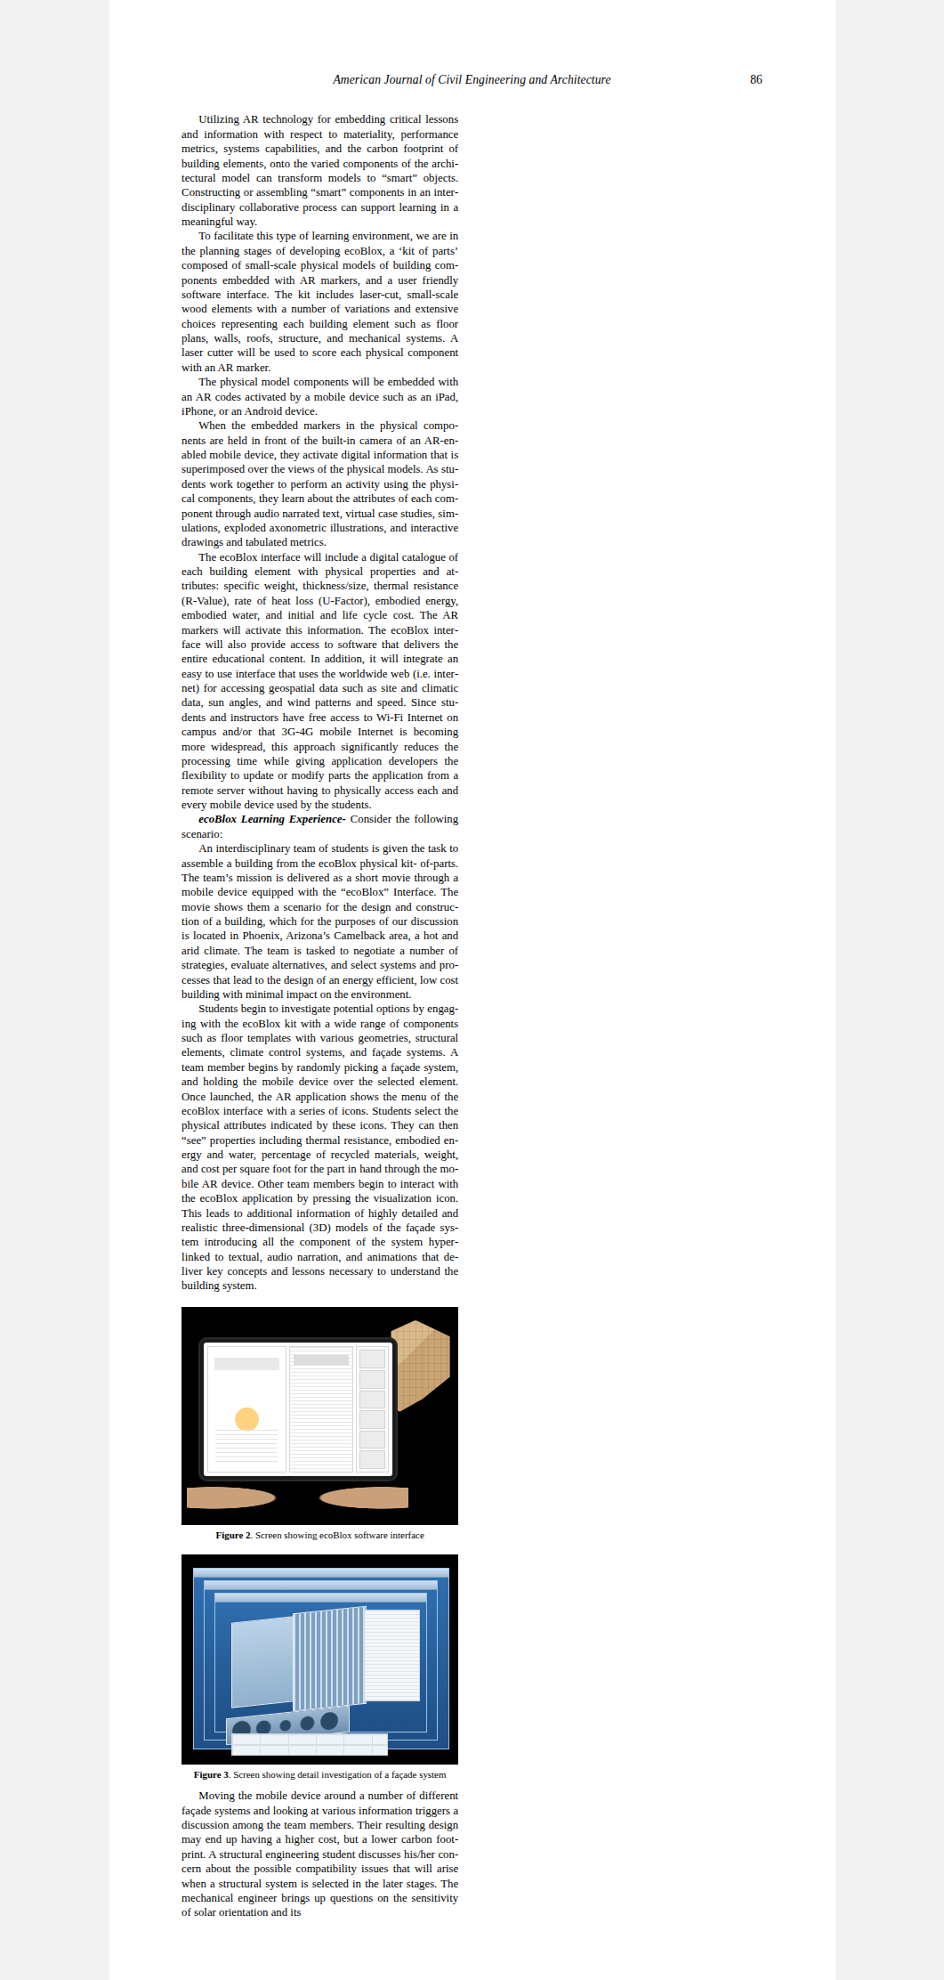American Journal of Civil Engineering and Architecture 86
Utilizing AR technology for embedding critical lessons and information with respect to materiality, performance metrics, systems capabilities, and the carbon footprint of building elements, onto the varied components of the architectural model can transform models to “smart” objects. Constructing or assembling “smart” components in an interdisciplinary collaborative process can support learning in a meaningful way.
To facilitate this type of learning environment, we are in the planning stages of developing ecoBlox, a ‘kit of parts’ composed of small-scale physical models of building components embedded with AR markers, and a user friendly software interface. The kit includes laser-cut, small-scale wood elements with a number of variations and extensive choices representing each building element such as floor plans, walls, roofs, structure, and mechanical systems. A laser cutter will be used to score each physical component with an AR marker.
The physical model components will be embedded with an AR codes activated by a mobile device such as an iPad, iPhone, or an Android device.
When the embedded markers in the physical components are held in front of the built-in camera of an AR-enabled mobile device, they activate digital information that is superimposed over the views of the physical models. As students work together to perform an activity using the physical components, they learn about the attributes of each component through audio narrated text, virtual case studies, simulations, exploded axonometric illustrations, and interactive drawings and tabulated metrics.
The ecoBlox interface will include a digital catalogue of each building element with physical properties and attributes: specific weight, thickness/size, thermal resistance (R-Value), rate of heat loss (U-Factor), embodied energy, embodied water, and initial and life cycle cost. The AR markers will activate this information. The ecoBlox interface will also provide access to software that delivers the entire educational content. In addition, it will integrate an easy to use interface that uses the worldwide web (i.e. internet) for accessing geospatial data such as site and climatic data, sun angles, and wind patterns and speed. Since students and instructors have free access to Wi-Fi Internet on campus and/or that 3G-4G mobile Internet is becoming more widespread, this approach significantly reduces the processing time while giving application developers the flexibility to update or modify parts the application from a remote server without having to physically access each and every mobile device used by the students.
ecoBlox Learning Experience- Consider the following scenario:
An interdisciplinary team of students is given the task to assemble a building from the ecoBlox physical kit- of-parts. The team’s mission is delivered as a short movie through a mobile device equipped with the “ecoBlox” Interface. The movie shows them a scenario for the design and construction of a building, which for the purposes of our discussion is located in Phoenix, Arizona’s Camelback area, a hot and arid climate. The team is tasked to negotiate a number of strategies, evaluate alternatives, and select systems and processes that lead to the design of an energy efficient, low cost building with minimal impact on the environment.
Students begin to investigate potential options by engaging with the ecoBlox kit with a wide range of components such as floor templates with various geometries, structural elements, climate control systems, and façade systems. A team member begins by randomly picking a façade system, and holding the mobile device over the selected element. Once launched, the AR application shows the menu of the ecoBlox interface with a series of icons. Students select the physical attributes indicated by these icons. They can then “see” properties including thermal resistance, embodied energy and water, percentage of recycled materials, weight, and cost per square foot for the part in hand through the mobile AR device. Other team members begin to interact with the ecoBlox application by pressing the visualization icon. This leads to additional information of highly detailed and realistic three-dimensional (3D) models of the façade system introducing all the component of the system hyperlinked to textual, audio narration, and animations that deliver key concepts and lessons necessary to understand the building system.
Figure 2. Screen showing ecoBlox software interface
Figure 3. Screen showing detail investigation of a façade system
Moving the mobile device around a number of different façade systems and looking at various information triggers a discussion among the team members. Their resulting design may end up having a higher cost, but a lower carbon footprint. A structural engineering student discusses his/her concern about the possible compatibility issues that will arise when a structural system is selected in the later stages. The mechanical engineer brings up questions on the sensitivity of solar orientation and its